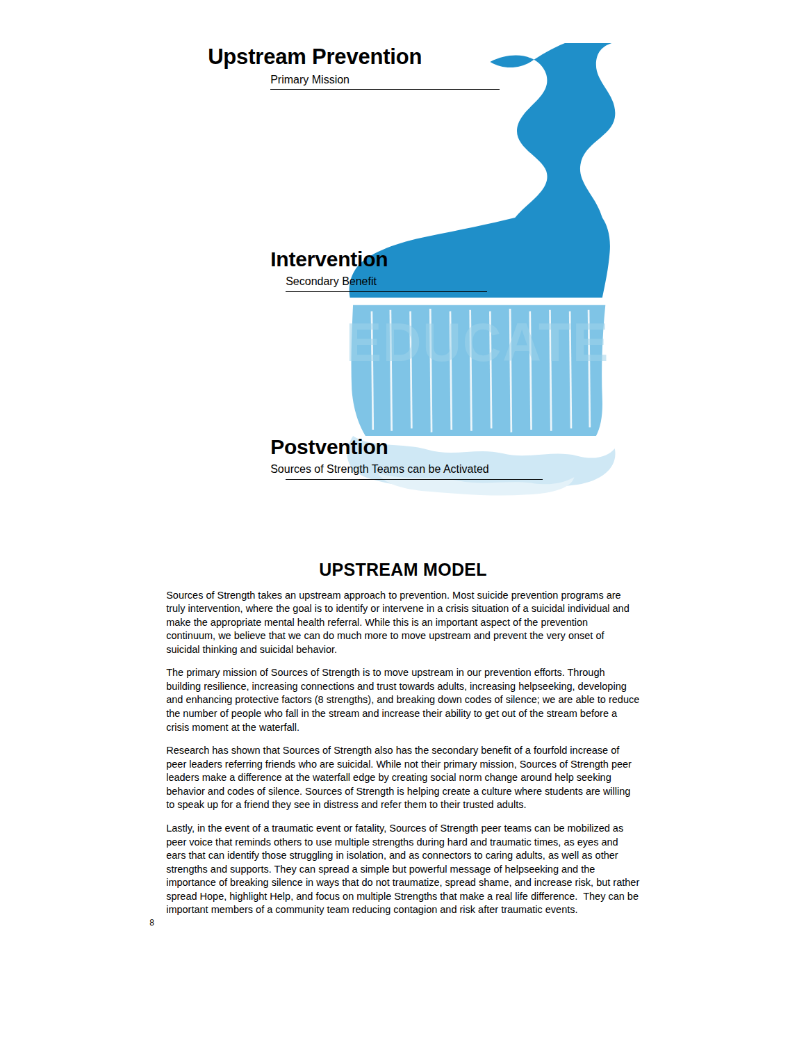EDUCATE
Upstream Prevention
Primary Mission
Intervention
Secondary Benefit
Postvention
Sources of Strength Teams can be Activated
UPSTREAM MODEL
Sources of Strength takes an upstream approach to prevention. Most suicide prevention programs are truly intervention, where the goal is to identify or intervene in a crisis situation of a suicidal individual and make the appropriate mental health referral. While this is an important aspect of the prevention continuum, we believe that we can do much more to move upstream and prevent the very onset of suicidal thinking and suicidal behavior.
The primary mission of Sources of Strength is to move upstream in our prevention efforts. Through building resilience, increasing connections and trust towards adults, increasing helpseeking, developing and enhancing protective factors (8 strengths), and breaking down codes of silence; we are able to reduce the number of people who fall in the stream and increase their ability to get out of the stream before a crisis moment at the waterfall.
Research has shown that Sources of Strength also has the secondary benefit of a fourfold increase of peer leaders referring friends who are suicidal. While not their primary mission, Sources of Strength peer leaders make a difference at the waterfall edge by creating social norm change around help seeking behavior and codes of silence. Sources of Strength is helping create a culture where students are willing to speak up for a friend they see in distress and refer them to their trusted adults.
Lastly, in the event of a traumatic event or fatality, Sources of Strength peer teams can be mobilized as peer voice that reminds others to use multiple strengths during hard and traumatic times, as eyes and ears that can identify those struggling in isolation, and as connectors to caring adults, as well as other strengths and supports. They can spread a simple but powerful message of helpseeking and the importance of breaking silence in ways that do not traumatize, spread shame, and increase risk, but rather spread Hope, highlight Help, and focus on multiple Strengths that make a real life difference. They can be important members of a community team reducing contagion and risk after traumatic events.
8